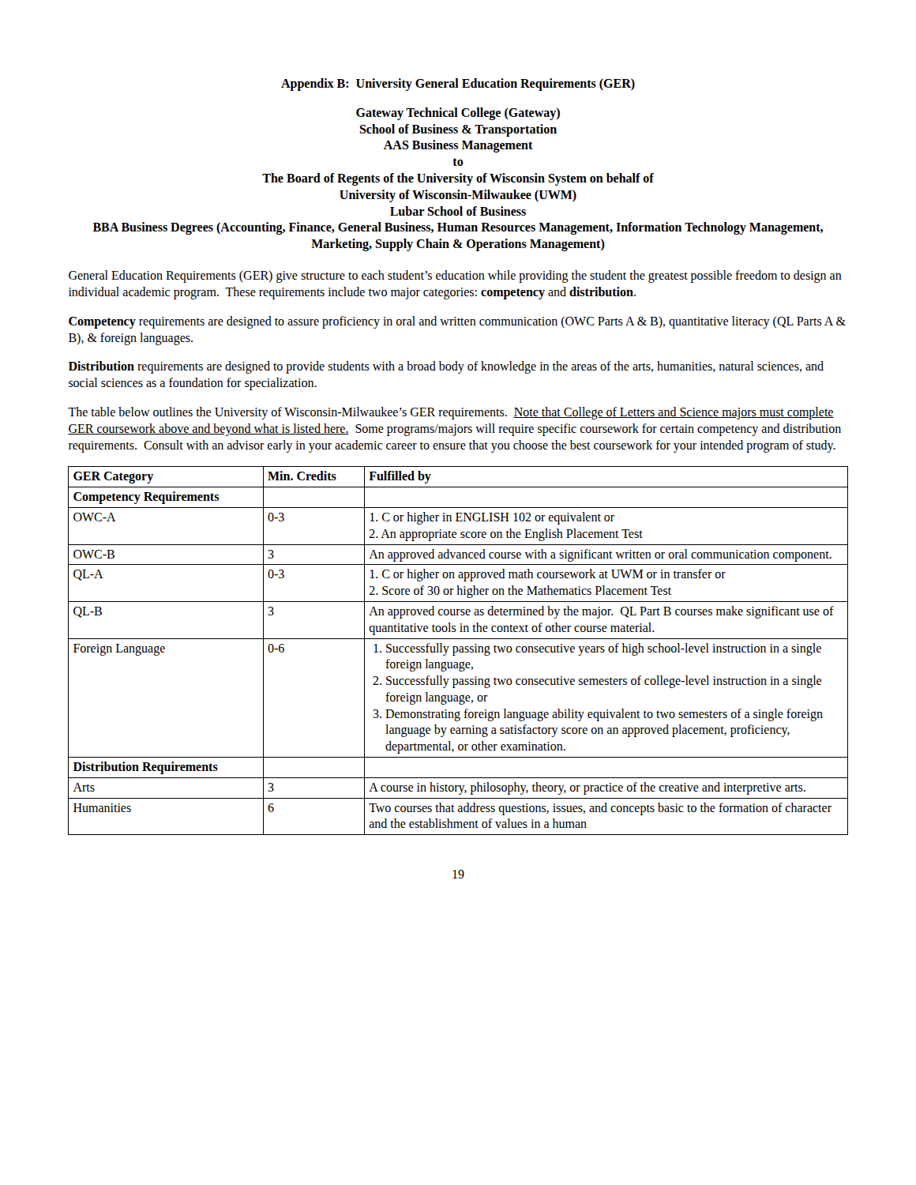Appendix B: University General Education Requirements (GER)
Gateway Technical College (Gateway)
School of Business & Transportation
AAS Business Management
to
The Board of Regents of the University of Wisconsin System on behalf of
University of Wisconsin-Milwaukee (UWM)
Lubar School of Business
BBA Business Degrees (Accounting, Finance, General Business, Human Resources Management, Information Technology Management, Marketing, Supply Chain & Operations Management)
General Education Requirements (GER) give structure to each student’s education while providing the student the greatest possible freedom to design an individual academic program. These requirements include two major categories: competency and distribution.
Competency requirements are designed to assure proficiency in oral and written communication (OWC Parts A & B), quantitative literacy (QL Parts A & B), & foreign languages.
Distribution requirements are designed to provide students with a broad body of knowledge in the areas of the arts, humanities, natural sciences, and social sciences as a foundation for specialization.
The table below outlines the University of Wisconsin-Milwaukee’s GER requirements. Note that College of Letters and Science majors must complete GER coursework above and beyond what is listed here. Some programs/majors will require specific coursework for certain competency and distribution requirements. Consult with an advisor early in your academic career to ensure that you choose the best coursework for your intended program of study.
| GER Category | Min. Credits | Fulfilled by |
| --- | --- | --- |
| Competency Requirements | | |
| OWC-A | 0-3 | 1. C or higher in ENGLISH 102 or equivalent or 2. An appropriate score on the English Placement Test |
| OWC-B | 3 | An approved advanced course with a significant written or oral communication component. |
| QL-A | 0-3 | 1. C or higher on approved math coursework at UWM or in transfer or 2. Score of 30 or higher on the Mathematics Placement Test |
| QL-B | 3 | An approved course as determined by the major. QL Part B courses make significant use of quantitative tools in the context of other course material. |
| Foreign Language | 0-6 | Successfully passing two consecutive years of high school-level instruction in a single foreign language, Successfully passing two consecutive semesters of college-level instruction in a single foreign language, or Demonstrating foreign language ability equivalent to two semesters of a single foreign language by earning a satisfactory score on an approved placement, proficiency, departmental, or other examination. |
| Distribution Requirements | | |
| Arts | 3 | A course in history, philosophy, theory, or practice of the creative and interpretive arts. |
| Humanities | 6 | Two courses that address questions, issues, and concepts basic to the formation of character and the establishment of values in a human |
19